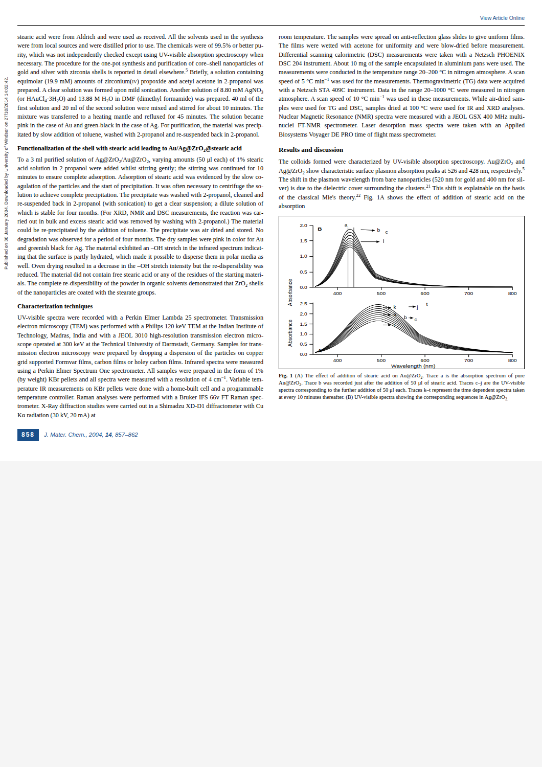Published on 30 January 2004. Downloaded by University of Windsor on 27/10/2014 14:02:42.
View Article Online
stearic acid were from Aldrich and were used as received. All the solvents used in the synthesis were from local sources and were distilled prior to use. The chemicals were of 99.5% or better purity, which was not independently checked except using UV-visible absorption spectroscopy when necessary. The procedure for the one-pot synthesis and purification of core–shell nanoparticles of gold and silver with zirconia shells is reported in detail elsewhere.5 Briefly, a solution containing equimolar (19.9 mM) amounts of zirconium(iv) propoxide and acetyl acetone in 2-propanol was prepared. A clear solution was formed upon mild sonication. Another solution of 8.80 mM AgNO3 (or HAuCl4·3H2O) and 13.88 M H2O in DMF (dimethyl formamide) was prepared. 40 ml of the first solution and 20 ml of the second solution were mixed and stirred for about 10 minutes. The mixture was transferred to a heating mantle and refluxed for 45 minutes. The solution became pink in the case of Au and green-black in the case of Ag. For purification, the material was precipitated by slow addition of toluene, washed with 2-propanol and re-suspended back in 2-propanol.
Functionalization of the shell with stearic acid leading to Au/Ag@ZrO2@stearic acid
To a 3 ml purified solution of Ag@ZrO2/Au@ZrO2, varying amounts (50 μl each) of 1% stearic acid solution in 2-propanol were added whilst stirring gently; the stirring was continued for 10 minutes to ensure complete adsorption. Adsorption of stearic acid was evidenced by the slow coagulation of the particles and the start of precipitation. It was often necessary to centrifuge the solution to achieve complete precipitation. The precipitate was washed with 2-propanol, cleaned and re-suspended back in 2-propanol (with sonication) to get a clear suspension; a dilute solution of which is stable for four months. (For XRD, NMR and DSC measurements, the reaction was carried out in bulk and excess stearic acid was removed by washing with 2-propanol.) The material could be re-precipitated by the addition of toluene. The precipitate was air dried and stored. No degradation was observed for a period of four months. The dry samples were pink in color for Au and greenish black for Ag. The material exhibited an –OH stretch in the infrared spectrum indicating that the surface is partly hydrated, which made it possible to disperse them in polar media as well. Oven drying resulted in a decrease in the –OH stretch intensity but the re-dispersibility was reduced. The material did not contain free stearic acid or any of the residues of the starting materials. The complete re-dispersibility of the powder in organic solvents demonstrated that ZrO2 shells of the nanoparticles are coated with the stearate groups.
Characterization techniques
UV-visible spectra were recorded with a Perkin Elmer Lambda 25 spectrometer. Transmission electron microscopy (TEM) was performed with a Philips 120 keV TEM at the Indian Institute of Technology, Madras, India and with a JEOL 3010 high-resolution transmission electron microscope operated at 300 keV at the Technical University of Darmstadt, Germany. Samples for transmission electron microscopy were prepared by dropping a dispersion of the particles on copper grid supported Formvar films, carbon films or holey carbon films. Infrared spectra were measured using a Perkin Elmer Spectrum One spectrometer. All samples were prepared in the form of 1% (by weight) KBr pellets and all spectra were measured with a resolution of 4 cm−1. Variable temperature IR measurements on KBr pellets were done with a home-built cell and a programmable temperature controller. Raman analyses were performed with a Bruker IFS 66v FT Raman spectrometer. X-Ray diffraction studies were carried out in a Shimadzu XD-D1 diffractometer with Cu Kα radiation (30 kV, 20 mA) at
room temperature. The samples were spread on anti-reflection glass slides to give uniform films. The films were wetted with acetone for uniformity and were blow-dried before measurement. Differential scanning calorimetric (DSC) measurements were taken with a Netzsch PHOENIX DSC 204 instrument. About 10 mg of the sample encapsulated in aluminium pans were used. The measurements were conducted in the temperature range 20–200 °C in nitrogen atmosphere. A scan speed of 5 °C min−1 was used for the measurements. Thermogravimetric (TG) data were acquired with a Netzsch STA 409C instrument. Data in the range 20–1000 °C were measured in nitrogen atmosphere. A scan speed of 10 °C min−1 was used in these measurements. While air-dried samples were used for TG and DSC, samples dried at 100 °C were used for IR and XRD analyses. Nuclear Magnetic Resonance (NMR) spectra were measured with a JEOL GSX 400 MHz multi-nuclei FT-NMR spectrometer. Laser desorption mass spectra were taken with an Applied Biosystems Voyager DE PRO time of flight mass spectrometer.
Results and discussion
The colloids formed were characterized by UV-visible absorption spectroscopy. Au@ZrO2 and Ag@ZrO2 show characteristic surface plasmon absorption peaks at 526 and 428 nm, respectively.5 The shift in the plasmon wavelength from bare nanoparticles (520 nm for gold and 400 nm for silver) is due to the dielectric cover surrounding the clusters.21 This shift is explainable on the basis of the classical Mie's theory.22 Fig. 1A shows the effect of addition of stearic acid on the absorption
0.0 0.5 1.0 1.5 2.0 400 500 600 700 800 B a b c l 0.0 0.5 1.0 1.5 2.0 2.5 400 500 600 700 800 A k t j a b c i Absorbance Absorbance Wavelength (nm)
Fig. 1 (A) The effect of addition of stearic acid on Au@ZrO2. Trace a is the absorption spectrum of pure Au@ZrO2. Trace b was recorded just after the addition of 50 μl of stearic acid. Traces c–j are the UV-visible spectra corresponding to the further addition of 50 μl each. Traces k–t represent the time dependent spectra taken at every 10 minutes thereafter. (B) UV-visible spectra showing the corresponding sequences in Ag@ZrO2.
858 J. Mater. Chem., 2004, 14, 857–862